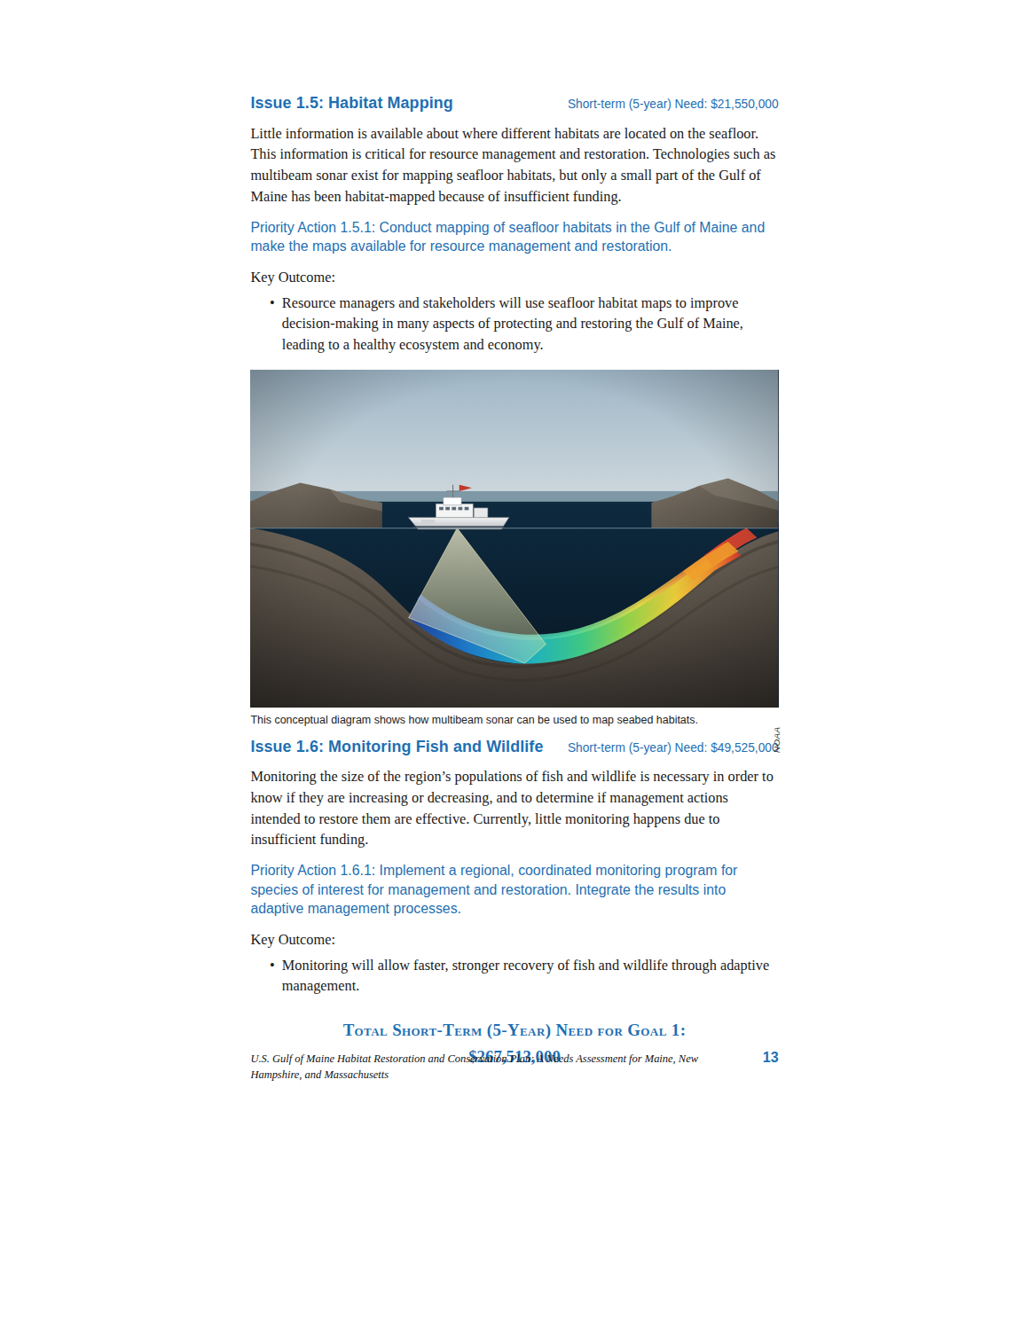Issue 1.5: Habitat Mapping
Short-term (5-year) Need: $21,550,000
Little information is available about where different habitats are located on the seafloor. This information is critical for resource management and restoration. Technologies such as multibeam sonar exist for mapping seafloor habitats, but only a small part of the Gulf of Maine has been habitat-mapped because of insufficient funding.
Priority Action 1.5.1: Conduct mapping of seafloor habitats in the Gulf of Maine and make the maps available for resource management and restoration.
Key Outcome:
Resource managers and stakeholders will use seafloor habitat maps to improve decision-making in many aspects of protecting and restoring the Gulf of Maine, leading to a healthy ecosystem and economy.
NOAA
This conceptual diagram shows how multibeam sonar can be used to map seabed habitats.
Issue 1.6: Monitoring Fish and Wildlife
Short-term (5-year) Need: $49,525,000
Monitoring the size of the region’s populations of fish and wildlife is necessary in order to know if they are increasing or decreasing, and to determine if management actions intended to restore them are effective. Currently, little monitoring happens due to insufficient funding.
Priority Action 1.6.1: Implement a regional, coordinated monitoring program for species of interest for management and restoration. Integrate the results into adaptive management processes.
Key Outcome:
Monitoring will allow faster, stronger recovery of fish and wildlife through adaptive management.
Total Short-Term (5-Year) Need for Goal 1:
$267,513,000
U.S. Gulf of Maine Habitat Restoration and Conservation Plan: A Needs Assessment for Maine, New Hampshire, and Massachusetts
13